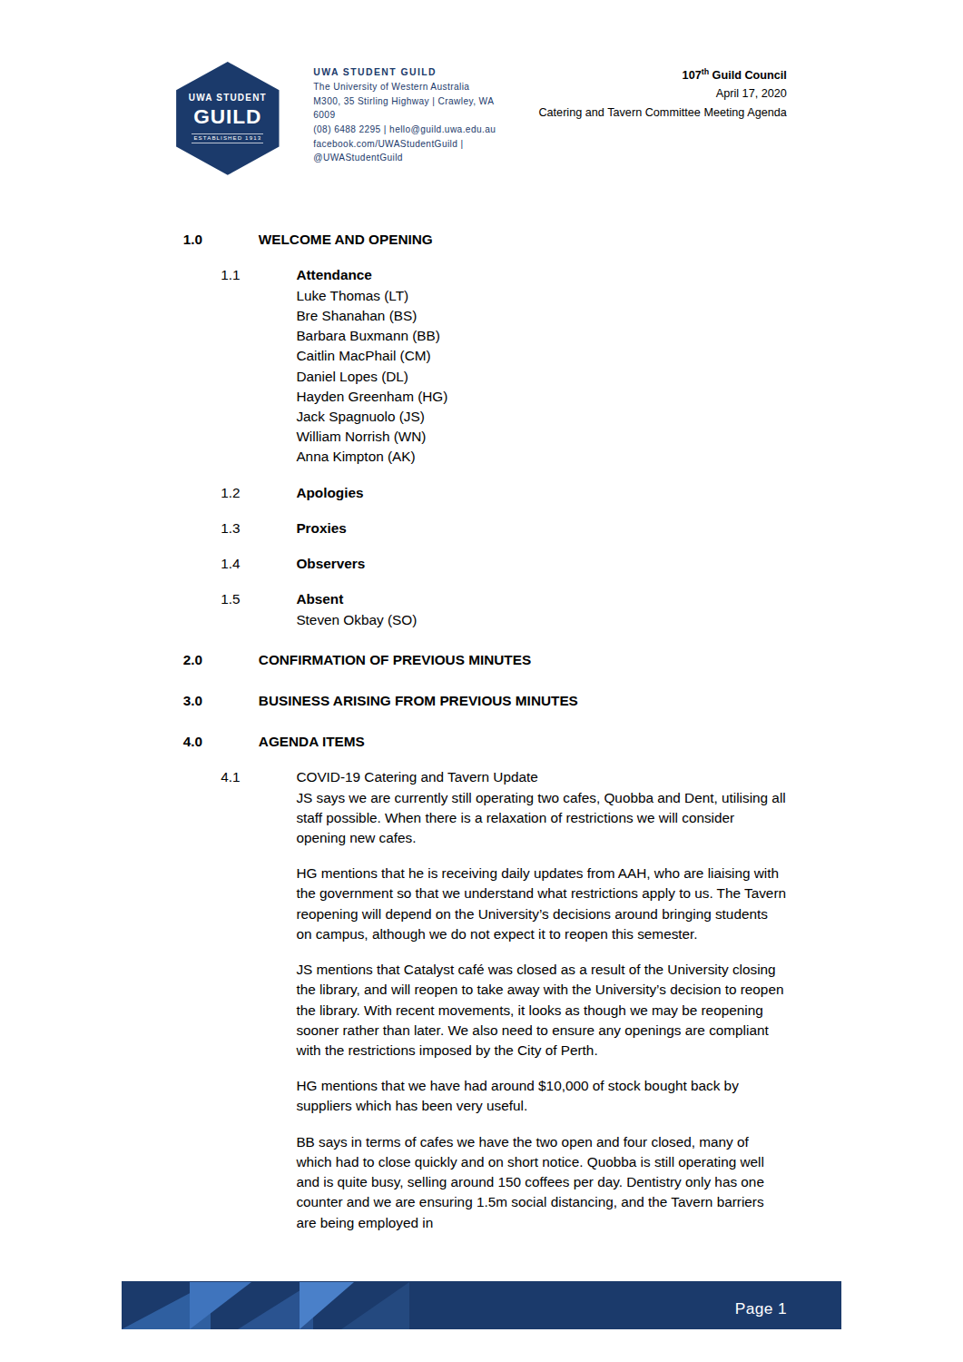UWA STUDENT
GUILD
ESTABLISHED 1913
UWA STUDENT GUILD
The University of Western Australia
M300, 35 Stirling Highway | Crawley, WA 6009
(08) 6488 2295 | hello@guild.uwa.edu.au
facebook.com/UWAStudentGuild | @UWAStudentGuild
107th Guild Council
April 17, 2020
Catering and Tavern Committee Meeting Agenda
1.0
Welcome and Opening
1.1
Attendance
Luke Thomas (LT)
Bre Shanahan (BS)
Barbara Buxmann (BB)
Caitlin MacPhail (CM)
Daniel Lopes (DL)
Hayden Greenham (HG)
Jack Spagnuolo (JS)
William Norrish (WN)
Anna Kimpton (AK)
1.2
Apologies
1.3
Proxies
1.4
Observers
1.5
Absent
Steven Okbay (SO)
2.0
Confirmation of Previous Minutes
3.0
Business Arising from Previous Minutes
4.0
Agenda Items
4.1
COVID-19 Catering and Tavern Update
JS says we are currently still operating two cafes, Quobba and Dent, utilising all staff possible. When there is a relaxation of restrictions we will consider opening new cafes.
HG mentions that he is receiving daily updates from AAH, who are liaising with the government so that we understand what restrictions apply to us. The Tavern reopening will depend on the University’s decisions around bringing students on campus, although we do not expect it to reopen this semester.
JS mentions that Catalyst café was closed as a result of the University closing the library, and will reopen to take away with the University’s decision to reopen the library. With recent movements, it looks as though we may be reopening sooner rather than later. We also need to ensure any openings are compliant with the restrictions imposed by the City of Perth.
HG mentions that we have had around $10,000 of stock bought back by suppliers which has been very useful.
BB says in terms of cafes we have the two open and four closed, many of which had to close quickly and on short notice. Quobba is still operating well and is quite busy, selling around 150 coffees per day. Dentistry only has one counter and we are ensuring 1.5m social distancing, and the Tavern barriers are being employed in
Page 1